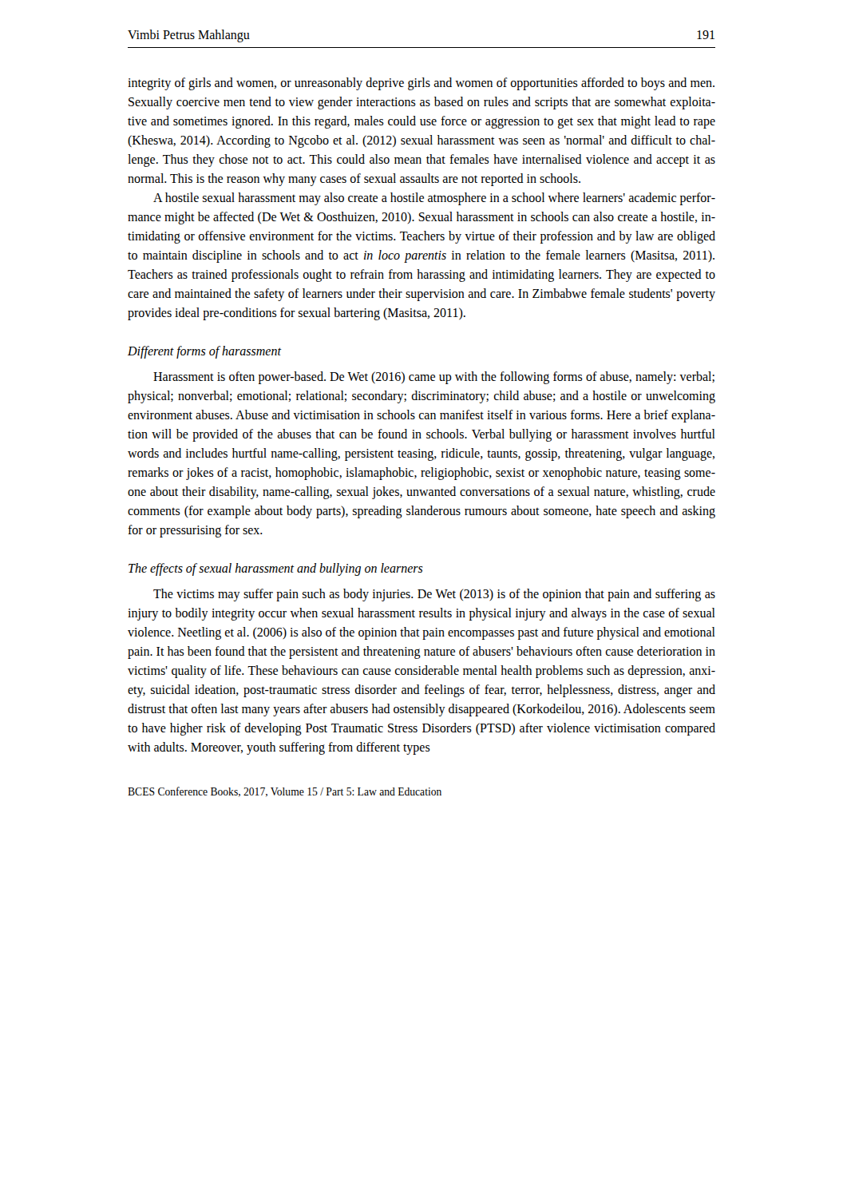Vimbi Petrus Mahlangu 191
integrity of girls and women, or unreasonably deprive girls and women of opportunities afforded to boys and men. Sexually coercive men tend to view gender interactions as based on rules and scripts that are somewhat exploitative and sometimes ignored. In this regard, males could use force or aggression to get sex that might lead to rape (Kheswa, 2014). According to Ngcobo et al. (2012) sexual harassment was seen as 'normal' and difficult to challenge. Thus they chose not to act. This could also mean that females have internalised violence and accept it as normal. This is the reason why many cases of sexual assaults are not reported in schools.
A hostile sexual harassment may also create a hostile atmosphere in a school where learners' academic performance might be affected (De Wet & Oosthuizen, 2010). Sexual harassment in schools can also create a hostile, intimidating or offensive environment for the victims. Teachers by virtue of their profession and by law are obliged to maintain discipline in schools and to act in loco parentis in relation to the female learners (Masitsa, 2011). Teachers as trained professionals ought to refrain from harassing and intimidating learners. They are expected to care and maintained the safety of learners under their supervision and care. In Zimbabwe female students' poverty provides ideal pre-conditions for sexual bartering (Masitsa, 2011).
Different forms of harassment
Harassment is often power-based. De Wet (2016) came up with the following forms of abuse, namely: verbal; physical; nonverbal; emotional; relational; secondary; discriminatory; child abuse; and a hostile or unwelcoming environment abuses. Abuse and victimisation in schools can manifest itself in various forms. Here a brief explanation will be provided of the abuses that can be found in schools. Verbal bullying or harassment involves hurtful words and includes hurtful name-calling, persistent teasing, ridicule, taunts, gossip, threatening, vulgar language, remarks or jokes of a racist, homophobic, islamaphobic, religiophobic, sexist or xenophobic nature, teasing someone about their disability, name-calling, sexual jokes, unwanted conversations of a sexual nature, whistling, crude comments (for example about body parts), spreading slanderous rumours about someone, hate speech and asking for or pressurising for sex.
The effects of sexual harassment and bullying on learners
The victims may suffer pain such as body injuries. De Wet (2013) is of the opinion that pain and suffering as injury to bodily integrity occur when sexual harassment results in physical injury and always in the case of sexual violence. Neetling et al. (2006) is also of the opinion that pain encompasses past and future physical and emotional pain. It has been found that the persistent and threatening nature of abusers' behaviours often cause deterioration in victims' quality of life. These behaviours can cause considerable mental health problems such as depression, anxiety, suicidal ideation, post-traumatic stress disorder and feelings of fear, terror, helplessness, distress, anger and distrust that often last many years after abusers had ostensibly disappeared (Korkodeilou, 2016). Adolescents seem to have higher risk of developing Post Traumatic Stress Disorders (PTSD) after violence victimisation compared with adults. Moreover, youth suffering from different types
BCES Conference Books, 2017, Volume 15 / Part 5: Law and Education